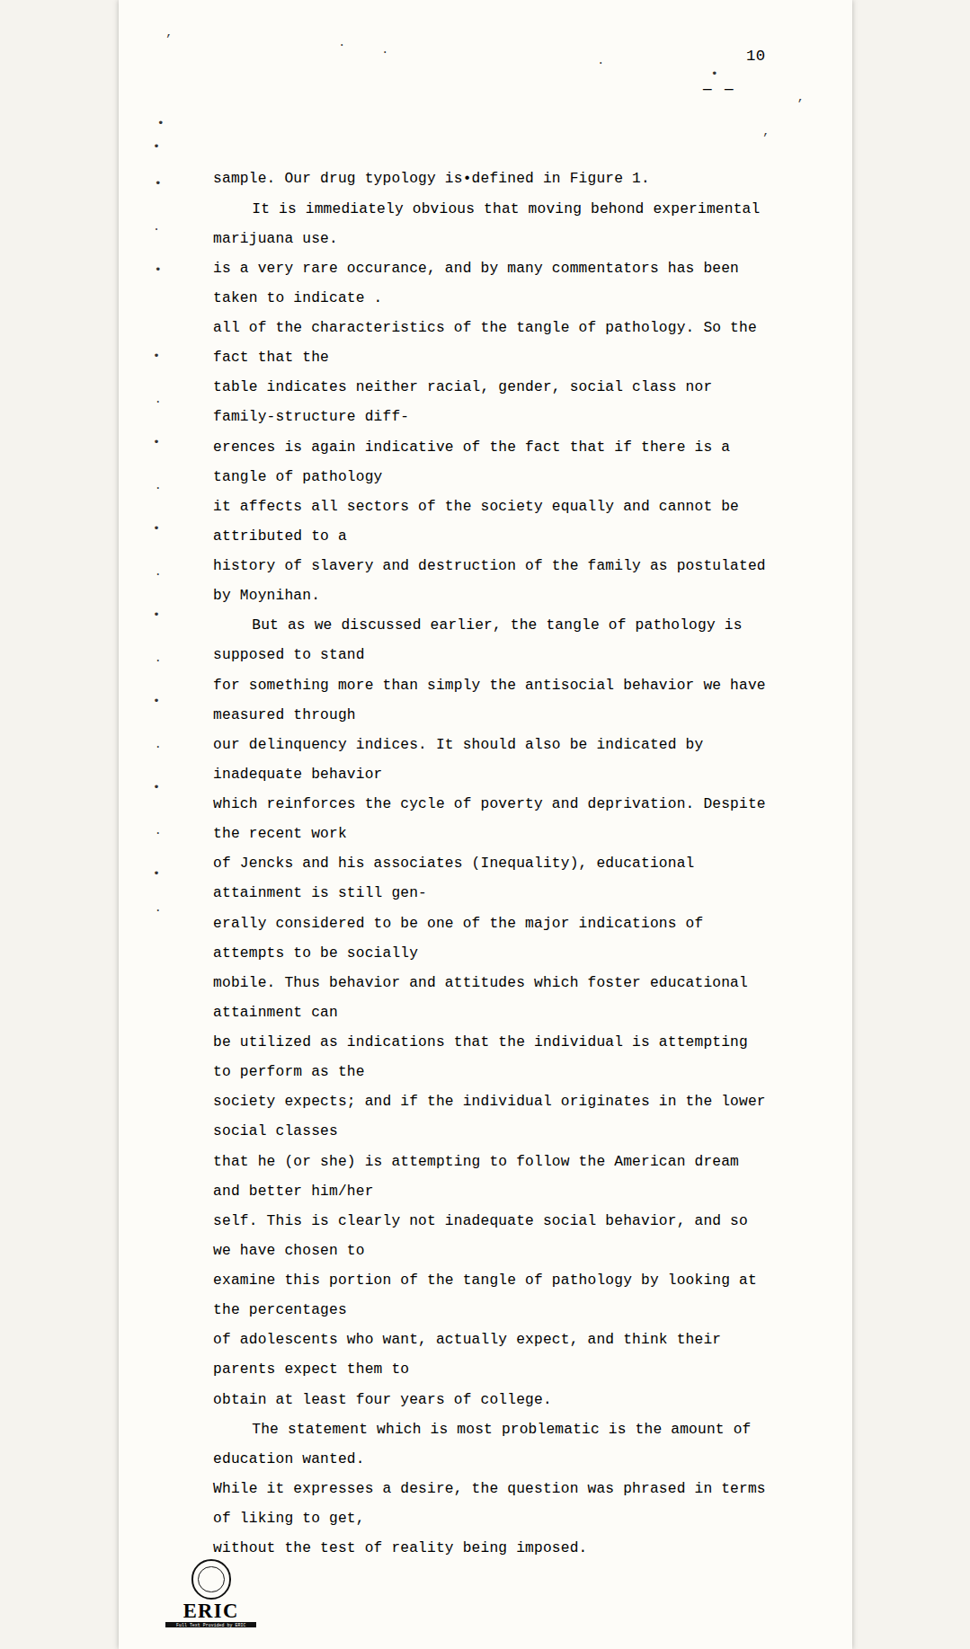10
— —
, . . . • , • , • • . • • . • . • . • . • . • . • .
sample. Our drug typology is•defined in Figure 1.
It is immediately obvious that moving behond experimental marijuana use.
is a very rare occurance, and by many commentators has been taken to indicate .
all of the characteristics of the tangle of pathology. So the fact that the
table indicates neither racial, gender, social class nor family-structure diff-
erences is again indicative of the fact that if there is a tangle of pathology
it affects all sectors of the society equally and cannot be attributed to a
history of slavery and destruction of the family as postulated by Moynihan.
But as we discussed earlier, the tangle of pathology is supposed to stand
for something more than simply the antisocial behavior we have measured through
our delinquency indices. It should also be indicated by inadequate behavior
which reinforces the cycle of poverty and deprivation. Despite the recent work
of Jencks and his associates (Inequality), educational attainment is still gen-
erally considered to be one of the major indications of attempts to be socially
mobile. Thus behavior and attitudes which foster educational attainment can
be utilized as indications that the individual is attempting to perform as the
society expects; and if the individual originates in the lower social classes
that he (or she) is attempting to follow the American dream and better him/her
self. This is clearly not inadequate social behavior, and so we have chosen to
examine this portion of the tangle of pathology by looking at the percentages
of adolescents who want, actually expect, and think their parents expect them to
obtain at least four years of college.
The statement which is most problematic is the amount of education wanted.
While it expresses a desire, the question was phrased in terms of liking to get,
without the test of reality being imposed.
ERIC
Full Text Provided by ERIC